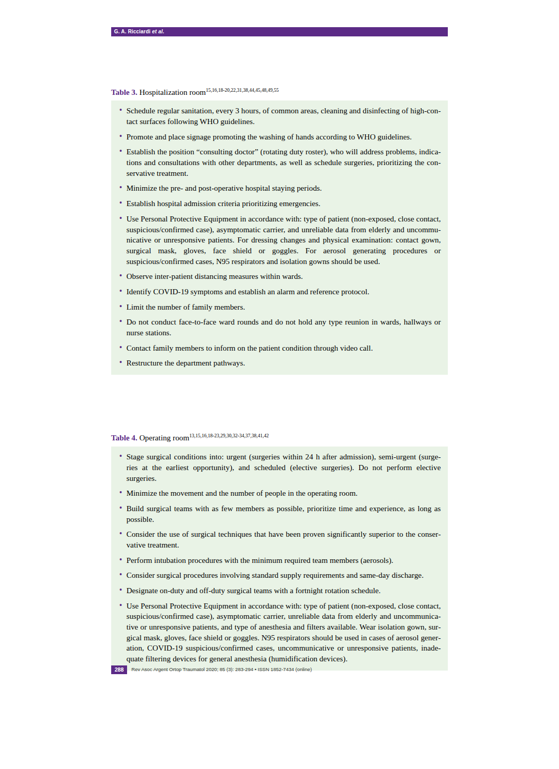G. A. Ricciardi et al.
Table 3. Hospitalization room15,16,18-20,22,31,38,44,45,48,49,55
Schedule regular sanitation, every 3 hours, of common areas, cleaning and disinfecting of high-contact surfaces following WHO guidelines.
Promote and place signage promoting the washing of hands according to WHO guidelines.
Establish the position “consulting doctor” (rotating duty roster), who will address problems, indications and consultations with other departments, as well as schedule surgeries, prioritizing the conservative treatment.
Minimize the pre- and post-operative hospital staying periods.
Establish hospital admission criteria prioritizing emergencies.
Use Personal Protective Equipment in accordance with: type of patient (non-exposed, close contact, suspicious/confirmed case), asymptomatic carrier, and unreliable data from elderly and uncommunicative or unresponsive patients. For dressing changes and physical examination: contact gown, surgical mask, gloves, face shield or goggles. For aerosol generating procedures or suspicious/confirmed cases, N95 respirators and isolation gowns should be used.
Observe inter-patient distancing measures within wards.
Identify COVID-19 symptoms and establish an alarm and reference protocol.
Limit the number of family members.
Do not conduct face-to-face ward rounds and do not hold any type reunion in wards, hallways or nurse stations.
Contact family members to inform on the patient condition through video call.
Restructure the department pathways.
Table 4. Operating room13,15,16,18-23,29,30,32-34,37,38,41,42
Stage surgical conditions into: urgent (surgeries within 24 h after admission), semi-urgent (surgeries at the earliest opportunity), and scheduled (elective surgeries). Do not perform elective surgeries.
Minimize the movement and the number of people in the operating room.
Build surgical teams with as few members as possible, prioritize time and experience, as long as possible.
Consider the use of surgical techniques that have been proven significantly superior to the conservative treatment.
Perform intubation procedures with the minimum required team members (aerosols).
Consider surgical procedures involving standard supply requirements and same-day discharge.
Designate on-duty and off-duty surgical teams with a fortnight rotation schedule.
Use Personal Protective Equipment in accordance with: type of patient (non-exposed, close contact, suspicious/confirmed case), asymptomatic carrier, unreliable data from elderly and uncommunicative or unresponsive patients, and type of anesthesia and filters available. Wear isolation gown, surgical mask, gloves, face shield or goggles. N95 respirators should be used in cases of aerosol generation, COVID-19 suspicious/confirmed cases, uncommunicative or unresponsive patients, inadequate filtering devices for general anesthesia (humidification devices).
288
Rev Asoc Argent Ortop Traumatol 2020; 85 (3): 283-294 • ISSN 1852-7434 (online)